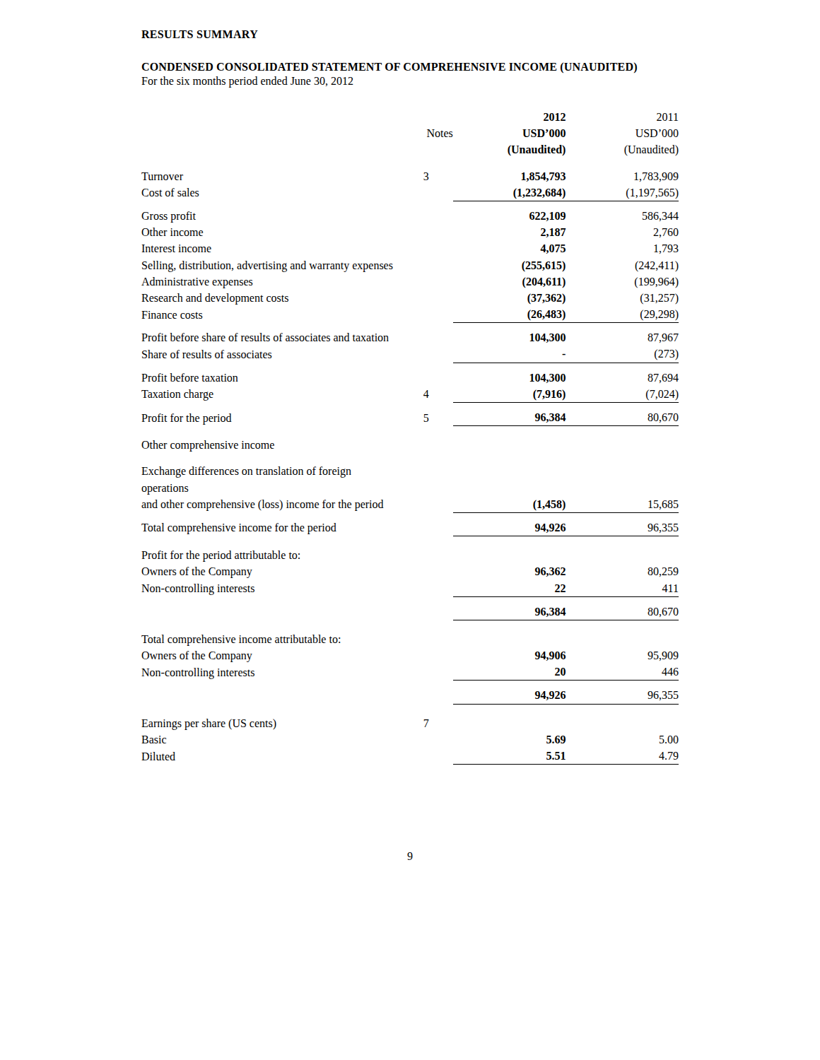RESULTS SUMMARY
CONDENSED CONSOLIDATED STATEMENT OF COMPREHENSIVE INCOME (UNAUDITED)
For the six months period ended June 30, 2012
| | | 2012 | 2011 |
| | Notes | USD’000 | USD’000 |
| | | (Unaudited) | (Unaudited) |
| Turnover | 3 | 1,854,793 | 1,783,909 |
| Cost of sales | | (1,232,684) | (1,197,565) |
| Gross profit | | 622,109 | 586,344 |
| Other income | | 2,187 | 2,760 |
| Interest income | | 4,075 | 1,793 |
| Selling, distribution, advertising and warranty expenses | | (255,615) | (242,411) |
| Administrative expenses | | (204,611) | (199,964) |
| Research and development costs | | (37,362) | (31,257) |
| Finance costs | | (26,483) | (29,298) |
| Profit before share of results of associates and taxation | | 104,300 | 87,967 |
| Share of results of associates | | - | (273) |
| Profit before taxation | | 104,300 | 87,694 |
| Taxation charge | 4 | (7,916) | (7,024) |
| Profit for the period | 5 | 96,384 | 80,670 |
| Other comprehensive income | | | |
| Exchange differences on translation of foreign operations | | | |
| and other comprehensive (loss) income for the period | | (1,458) | 15,685 |
| Total comprehensive income for the period | | 94,926 | 96,355 |
| Profit for the period attributable to: | | | |
| Owners of the Company | | 96,362 | 80,259 |
| Non-controlling interests | | 22 | 411 |
| | | 96,384 | 80,670 |
| Total comprehensive income attributable to: | | | |
| Owners of the Company | | 94,906 | 95,909 |
| Non-controlling interests | | 20 | 446 |
| | | 94,926 | 96,355 |
| Earnings per share (US cents) | 7 | | |
| Basic | | 5.69 | 5.00 |
| Diluted | | 5.51 | 4.79 |
9